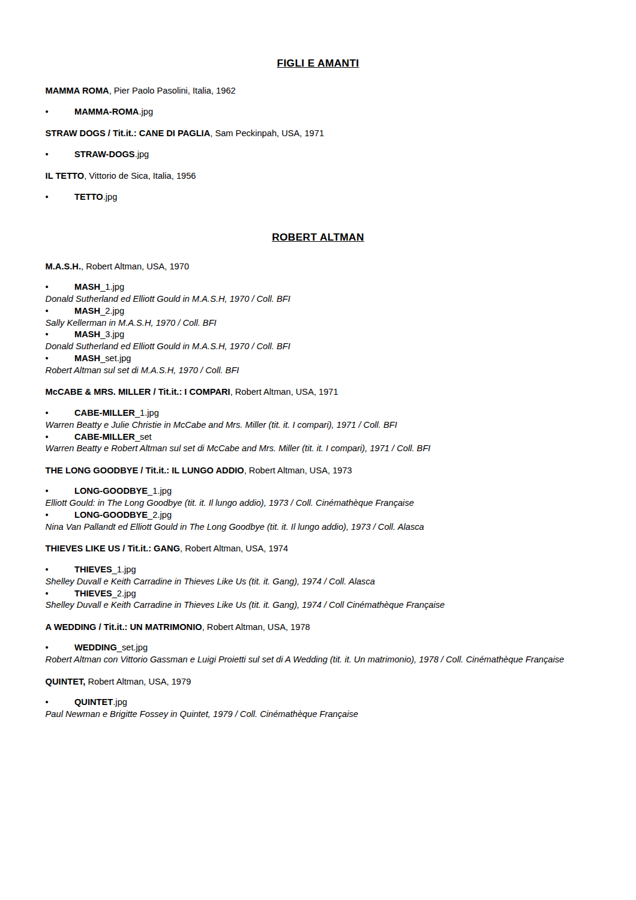FIGLI E AMANTI
MAMMA ROMA, Pier Paolo Pasolini, Italia, 1962
•MAMMA-ROMA.jpg
STRAW DOGS / Tit.it.: CANE DI PAGLIA, Sam Peckinpah, USA, 1971
•STRAW-DOGS.jpg
IL TETTO, Vittorio de Sica, Italia, 1956
•TETTO.jpg
ROBERT ALTMAN
M.A.S.H., Robert Altman, USA, 1970
•MASH_1.jpg
Donald Sutherland ed Elliott Gould in M.A.S.H, 1970 / Coll. BFI
•MASH_2.jpg
Sally Kellerman in M.A.S.H, 1970 / Coll. BFI
•MASH_3.jpg
Donald Sutherland ed Elliott Gould in M.A.S.H, 1970 / Coll. BFI
•MASH_set.jpg
Robert Altman sul set di M.A.S.H, 1970 / Coll. BFI
McCABE & MRS. MILLER / Tit.it.: I COMPARI, Robert Altman, USA, 1971
•CABE-MILLER_1.jpg
Warren Beatty e Julie Christie in McCabe and Mrs. Miller (tit. it. I compari), 1971 / Coll. BFI
•CABE-MILLER_set
Warren Beatty e Robert Altman sul set di McCabe and Mrs. Miller (tit. it. I compari), 1971 / Coll. BFI
THE LONG GOODBYE / Tit.it.: IL LUNGO ADDIO, Robert Altman, USA, 1973
•LONG-GOODBYE_1.jpg
Elliott Gould: in The Long Goodbye (tit. it. Il lungo addio), 1973 / Coll. Cinémathèque Française
•LONG-GOODBYE_2.jpg
Nina Van Pallandt ed Elliott Gould in The Long Goodbye (tit. it. Il lungo addio), 1973 / Coll. Alasca
THIEVES LIKE US / Tit.it.: GANG, Robert Altman, USA, 1974
•THIEVES_1.jpg
Shelley Duvall e Keith Carradine in Thieves Like Us (tit. it. Gang), 1974 / Coll. Alasca
•THIEVES_2.jpg
Shelley Duvall e Keith Carradine in Thieves Like Us (tit. it. Gang), 1974 / Coll Cinémathèque Française
A WEDDING / Tit.it.: UN MATRIMONIO, Robert Altman, USA, 1978
•WEDDING_set.jpg
Robert Altman con Vittorio Gassman e Luigi Proietti sul set di A Wedding (tit. it. Un matrimonio), 1978 / Coll. Cinémathèque Française
QUINTET, Robert Altman, USA, 1979
•QUINTET.jpg
Paul Newman e Brigitte Fossey in Quintet, 1979 / Coll. Cinémathèque Française